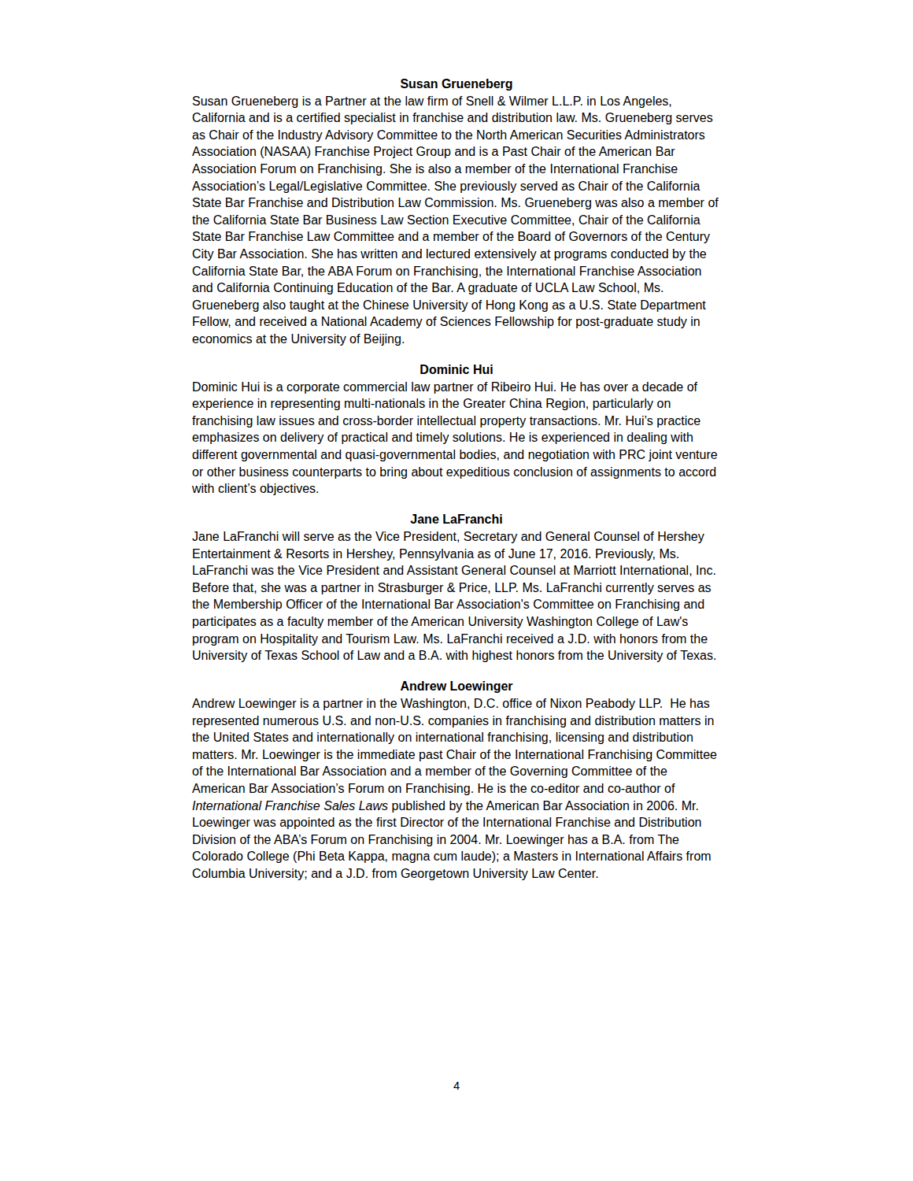Susan Grueneberg
Susan Grueneberg is a Partner at the law firm of Snell & Wilmer L.L.P. in Los Angeles, California and is a certified specialist in franchise and distribution law. Ms. Grueneberg serves as Chair of the Industry Advisory Committee to the North American Securities Administrators Association (NASAA) Franchise Project Group and is a Past Chair of the American Bar Association Forum on Franchising. She is also a member of the International Franchise Association’s Legal/Legislative Committee. She previously served as Chair of the California State Bar Franchise and Distribution Law Commission. Ms. Grueneberg was also a member of the California State Bar Business Law Section Executive Committee, Chair of the California State Bar Franchise Law Committee and a member of the Board of Governors of the Century City Bar Association. She has written and lectured extensively at programs conducted by the California State Bar, the ABA Forum on Franchising, the International Franchise Association and California Continuing Education of the Bar. A graduate of UCLA Law School, Ms. Grueneberg also taught at the Chinese University of Hong Kong as a U.S. State Department Fellow, and received a National Academy of Sciences Fellowship for post-graduate study in economics at the University of Beijing.
Dominic Hui
Dominic Hui is a corporate commercial law partner of Ribeiro Hui. He has over a decade of experience in representing multi-nationals in the Greater China Region, particularly on franchising law issues and cross-border intellectual property transactions. Mr. Hui’s practice emphasizes on delivery of practical and timely solutions. He is experienced in dealing with different governmental and quasi-governmental bodies, and negotiation with PRC joint venture or other business counterparts to bring about expeditious conclusion of assignments to accord with client’s objectives.
Jane LaFranchi
Jane LaFranchi will serve as the Vice President, Secretary and General Counsel of Hershey Entertainment & Resorts in Hershey, Pennsylvania as of June 17, 2016. Previously, Ms. LaFranchi was the Vice President and Assistant General Counsel at Marriott International, Inc. Before that, she was a partner in Strasburger & Price, LLP. Ms. LaFranchi currently serves as the Membership Officer of the International Bar Association's Committee on Franchising and participates as a faculty member of the American University Washington College of Law's program on Hospitality and Tourism Law. Ms. LaFranchi received a J.D. with honors from the University of Texas School of Law and a B.A. with highest honors from the University of Texas.
Andrew Loewinger
Andrew Loewinger is a partner in the Washington, D.C. office of Nixon Peabody LLP. He has represented numerous U.S. and non-U.S. companies in franchising and distribution matters in the United States and internationally on international franchising, licensing and distribution matters. Mr. Loewinger is the immediate past Chair of the International Franchising Committee of the International Bar Association and a member of the Governing Committee of the American Bar Association’s Forum on Franchising. He is the co-editor and co-author of International Franchise Sales Laws published by the American Bar Association in 2006. Mr. Loewinger was appointed as the first Director of the International Franchise and Distribution Division of the ABA’s Forum on Franchising in 2004. Mr. Loewinger has a B.A. from The Colorado College (Phi Beta Kappa, magna cum laude); a Masters in International Affairs from Columbia University; and a J.D. from Georgetown University Law Center.
4